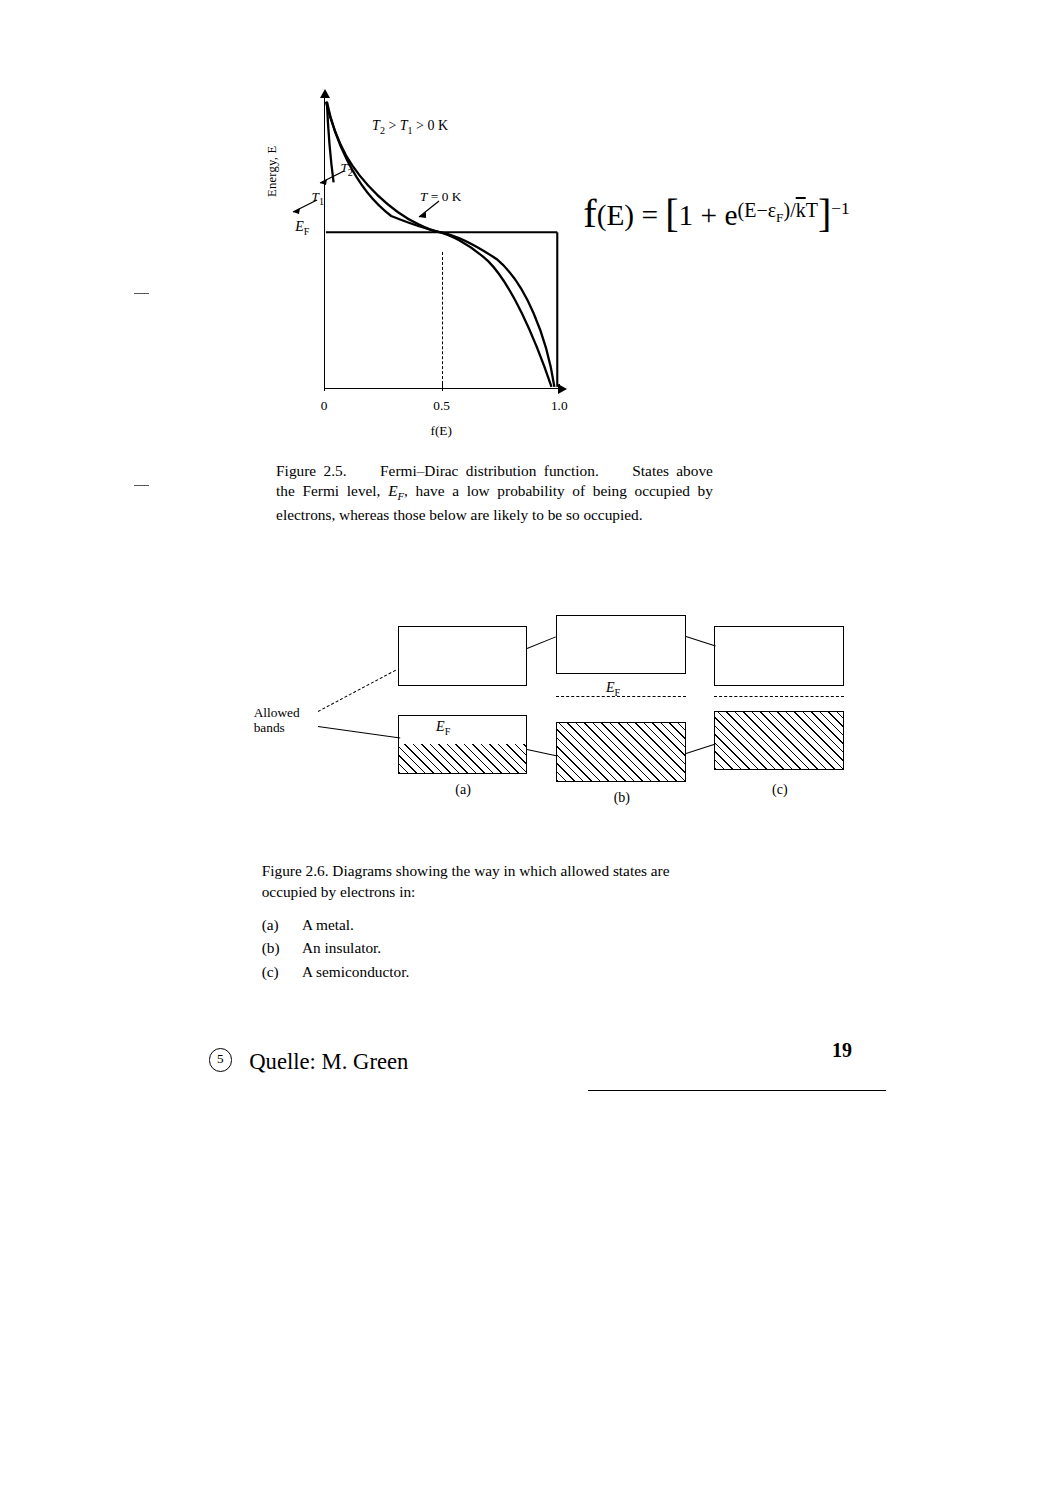Energy, E
EF
0
0.5
1.0
f(E)
T2 > T1 > 0 K
T2
T1
T = 0 K
f(E) = [1 + e(E−εF)/k T]−1
Figure 2.5. Fermi–Dirac distribution function. States above the Fermi level, EF, have a low probability of being occupied by electrons, whereas those below are likely to be so occupied.
EF
(a)
EF
(b)
(c)
Allowed
bands
Figure 2.6. Diagrams showing the way in which allowed states are occupied by electrons in:
(a) A metal.
(b) An insulator.
(c) A semiconductor.
5
Quelle: M. Green
19